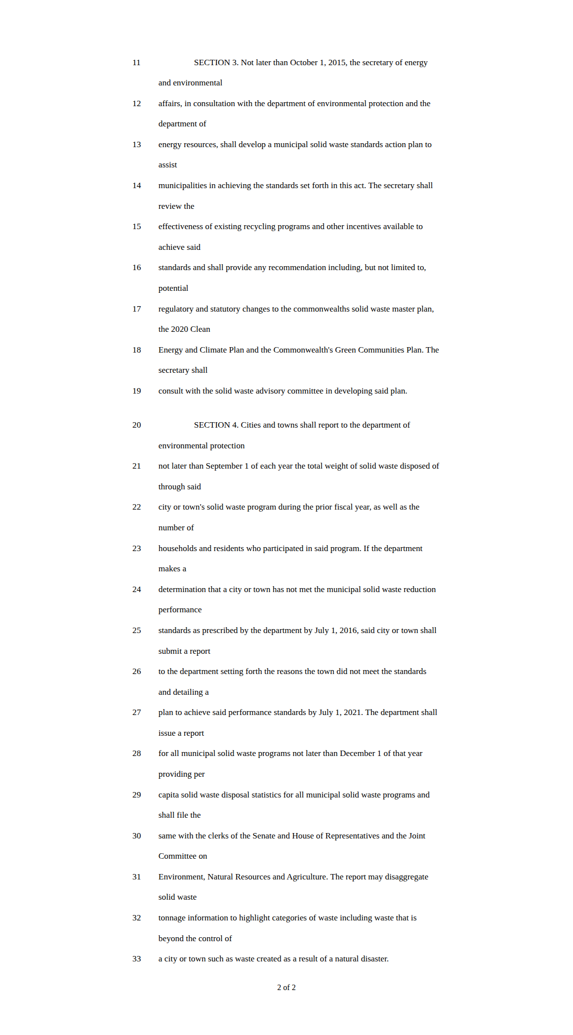11
SECTION 3. Not later than October 1, 2015, the secretary of energy and environmental
12
affairs, in consultation with the department of environmental protection and the department of
13
energy resources, shall develop a municipal solid waste standards action plan to assist
14
municipalities in achieving the standards set forth in this act. The secretary shall review the
15
effectiveness of existing recycling programs and other incentives available to achieve said
16
standards and shall provide any recommendation including, but not limited to, potential
17
regulatory and statutory changes to the commonwealths solid waste master plan, the 2020 Clean
18
Energy and Climate Plan and the Commonwealth's Green Communities Plan. The secretary shall
19
consult with the solid waste advisory committee in developing said plan.
20
SECTION 4. Cities and towns shall report to the department of environmental protection
21
not later than September 1 of each year the total weight of solid waste disposed of through said
22
city or town's solid waste program during the prior fiscal year, as well as the number of
23
households and residents who participated in said program. If the department makes a
24
determination that a city or town has not met the municipal solid waste reduction performance
25
standards as prescribed by the department by July 1, 2016, said city or town shall submit a report
26
to the department setting forth the reasons the town did not meet the standards and detailing a
27
plan to achieve said performance standards by July 1, 2021. The department shall issue a report
28
for all municipal solid waste programs not later than December 1 of that year providing per
29
capita solid waste disposal statistics for all municipal solid waste programs and shall file the
30
same with the clerks of the Senate and House of Representatives and the Joint Committee on
31
Environment, Natural Resources and Agriculture. The report may disaggregate solid waste
32
tonnage information to highlight categories of waste including waste that is beyond the control of
33
a city or town such as waste created as a result of a natural disaster.
2 of 2